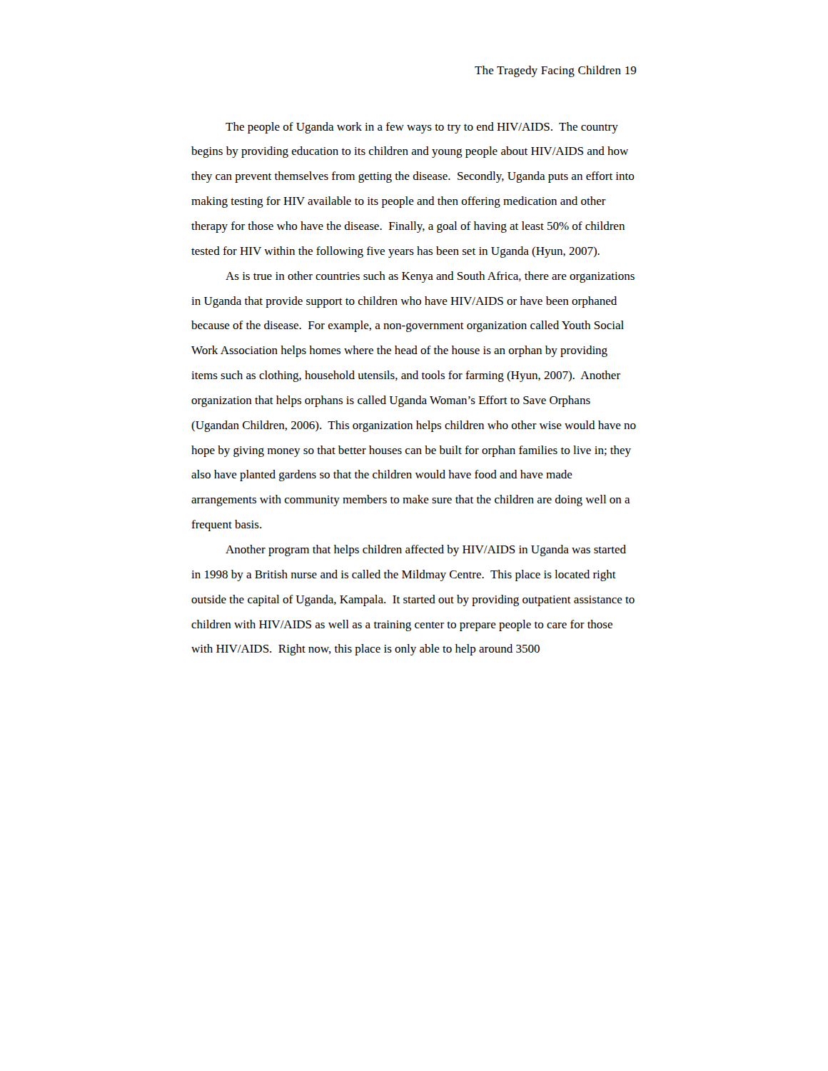The Tragedy Facing Children 19
The people of Uganda work in a few ways to try to end HIV/AIDS. The country begins by providing education to its children and young people about HIV/AIDS and how they can prevent themselves from getting the disease. Secondly, Uganda puts an effort into making testing for HIV available to its people and then offering medication and other therapy for those who have the disease. Finally, a goal of having at least 50% of children tested for HIV within the following five years has been set in Uganda (Hyun, 2007).
As is true in other countries such as Kenya and South Africa, there are organizations in Uganda that provide support to children who have HIV/AIDS or have been orphaned because of the disease. For example, a non-government organization called Youth Social Work Association helps homes where the head of the house is an orphan by providing items such as clothing, household utensils, and tools for farming (Hyun, 2007). Another organization that helps orphans is called Uganda Woman’s Effort to Save Orphans (Ugandan Children, 2006). This organization helps children who other wise would have no hope by giving money so that better houses can be built for orphan families to live in; they also have planted gardens so that the children would have food and have made arrangements with community members to make sure that the children are doing well on a frequent basis.
Another program that helps children affected by HIV/AIDS in Uganda was started in 1998 by a British nurse and is called the Mildmay Centre. This place is located right outside the capital of Uganda, Kampala. It started out by providing outpatient assistance to children with HIV/AIDS as well as a training center to prepare people to care for those with HIV/AIDS. Right now, this place is only able to help around 3500